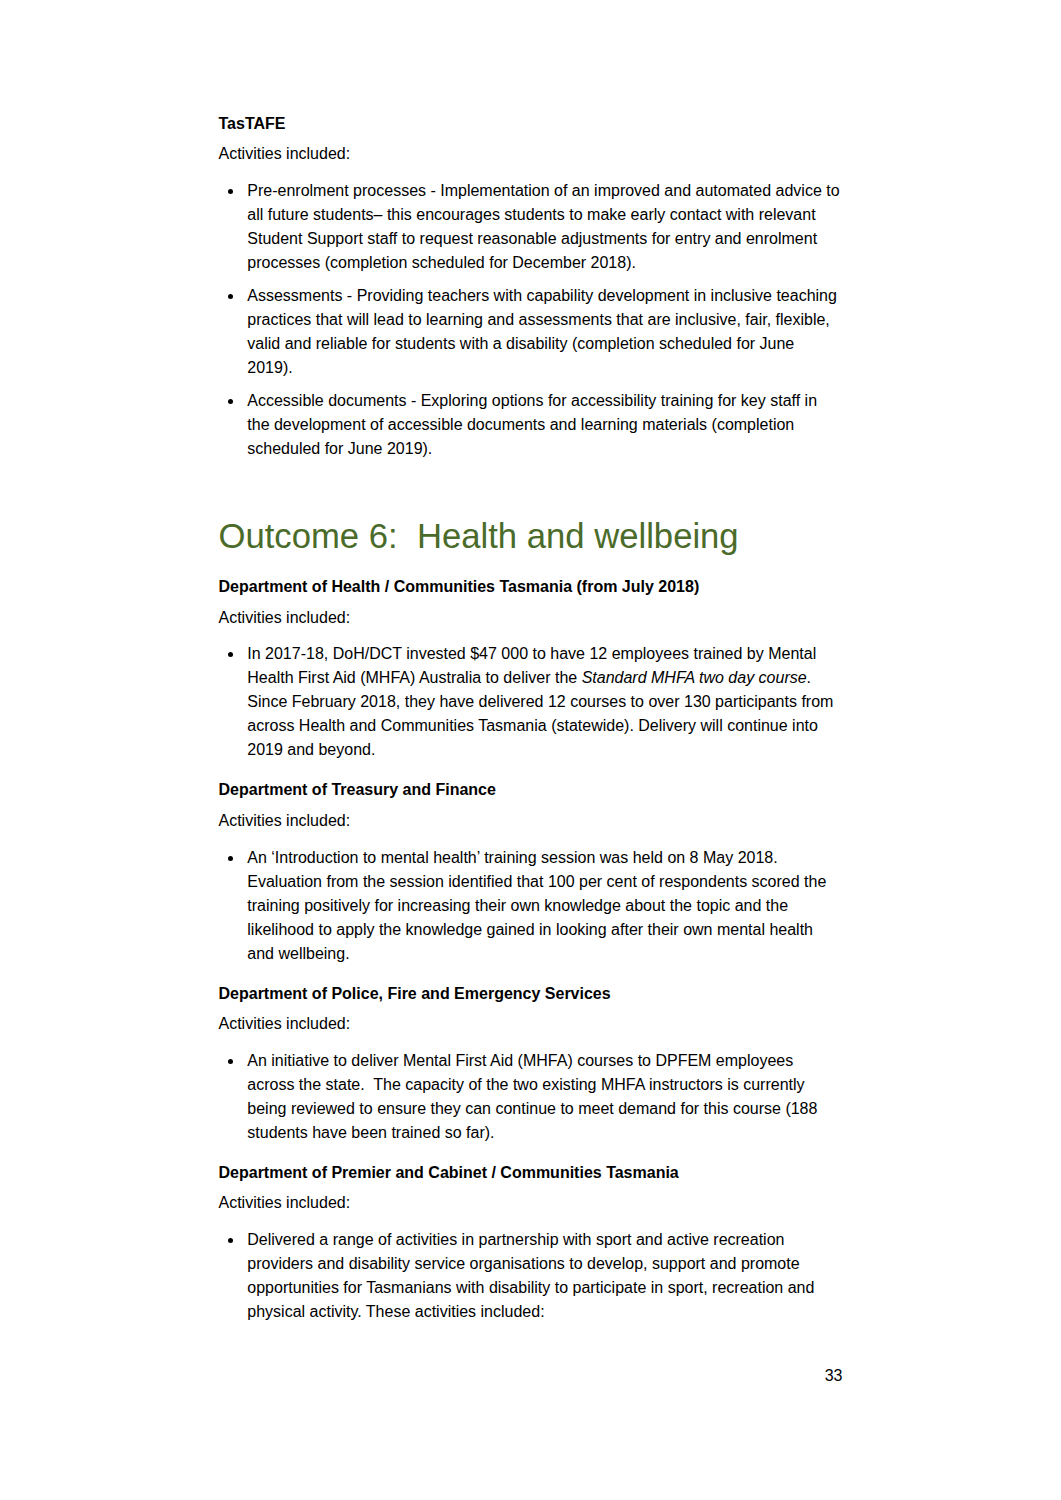TasTAFE
Activities included:
Pre-enrolment processes - Implementation of an improved and automated advice to all future students– this encourages students to make early contact with relevant Student Support staff to request reasonable adjustments for entry and enrolment processes (completion scheduled for December 2018).
Assessments - Providing teachers with capability development in inclusive teaching practices that will lead to learning and assessments that are inclusive, fair, flexible, valid and reliable for students with a disability (completion scheduled for June 2019).
Accessible documents - Exploring options for accessibility training for key staff in the development of accessible documents and learning materials (completion scheduled for June 2019).
Outcome 6: Health and wellbeing
Department of Health / Communities Tasmania (from July 2018)
Activities included:
In 2017-18, DoH/DCT invested $47 000 to have 12 employees trained by Mental Health First Aid (MHFA) Australia to deliver the Standard MHFA two day course. Since February 2018, they have delivered 12 courses to over 130 participants from across Health and Communities Tasmania (statewide). Delivery will continue into 2019 and beyond.
Department of Treasury and Finance
Activities included:
An ‘Introduction to mental health’ training session was held on 8 May 2018. Evaluation from the session identified that 100 per cent of respondents scored the training positively for increasing their own knowledge about the topic and the likelihood to apply the knowledge gained in looking after their own mental health and wellbeing.
Department of Police, Fire and Emergency Services
Activities included:
An initiative to deliver Mental First Aid (MHFA) courses to DPFEM employees across the state. The capacity of the two existing MHFA instructors is currently being reviewed to ensure they can continue to meet demand for this course (188 students have been trained so far).
Department of Premier and Cabinet / Communities Tasmania
Activities included:
Delivered a range of activities in partnership with sport and active recreation providers and disability service organisations to develop, support and promote opportunities for Tasmanians with disability to participate in sport, recreation and physical activity. These activities included:
33